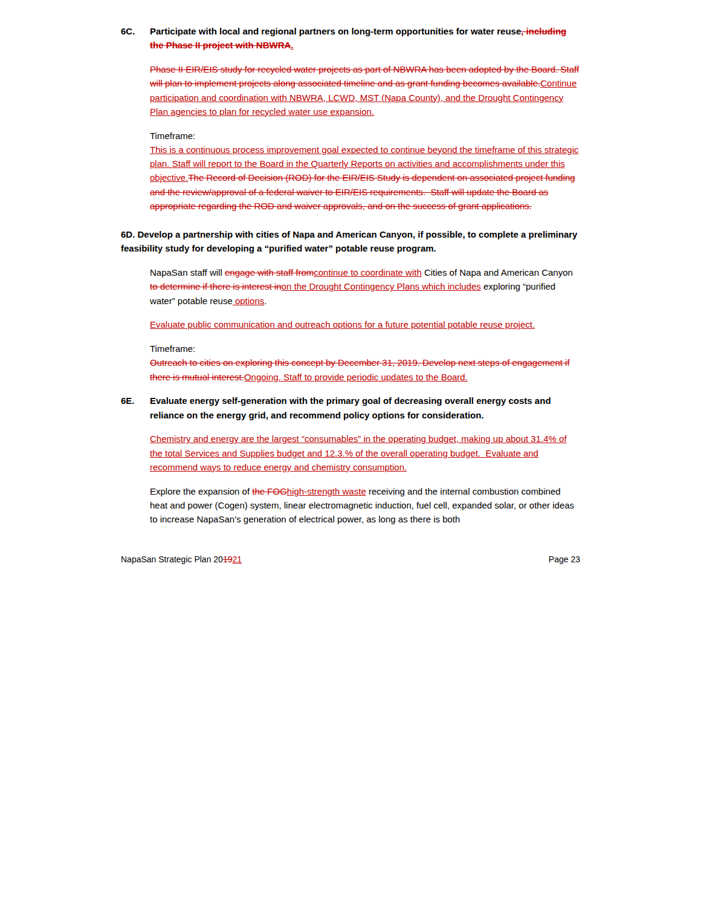6C.
Participate with local and regional partners on long-term opportunities for water reuse, including the Phase II project with NBWRA.
Phase II EIR/EIS study for recycled water projects as part of NBWRA has been adopted by the Board. Staff will plan to implement projects along associated timeline and as grant funding becomes available. Continue participation and coordination with NBWRA, LCWD, MST (Napa County), and the Drought Contingency Plan agencies to plan for recycled water use expansion.
Timeframe:
This is a continuous process improvement goal expected to continue beyond the timeframe of this strategic plan. Staff will report to the Board in the Quarterly Reports on activities and accomplishments under this objective. The Record of Decision (ROD) for the EIR/EIS Study is dependent on associated project funding and the review/approval of a federal waiver to EIR/EIS requirements. Staff will update the Board as appropriate regarding the ROD and waiver approvals, and on the success of grant applications.
6D. Develop a partnership with cities of Napa and American Canyon, if possible, to complete a preliminary feasibility study for developing a “purified water” potable reuse program.
NapaSan staff will engage with staff from continue to coordinate with Cities of Napa and American Canyon to determine if there is interest in on the Drought Contingency Plans which includes exploring “purified water” potable reuse options.
Evaluate public communication and outreach options for a future potential potable reuse project.
Timeframe:
Outreach to cities on exploring this concept by December 31, 2019. Develop next steps of engagement if there is mutual interest. Ongoing. Staff to provide periodic updates to the Board.
6E.
Evaluate energy self-generation with the primary goal of decreasing overall energy costs and reliance on the energy grid, and recommend policy options for consideration.
Chemistry and energy are the largest “consumables” in the operating budget, making up about 31.4% of the total Services and Supplies budget and 12.3.% of the overall operating budget. Evaluate and recommend ways to reduce energy and chemistry consumption.
Explore the expansion of the FOG high-strength waste receiving and the internal combustion combined heat and power (Cogen) system, linear electromagnetic induction, fuel cell, expanded solar, or other ideas to increase NapaSan’s generation of electrical power, as long as there is both
NapaSan Strategic Plan 201921
Page 23